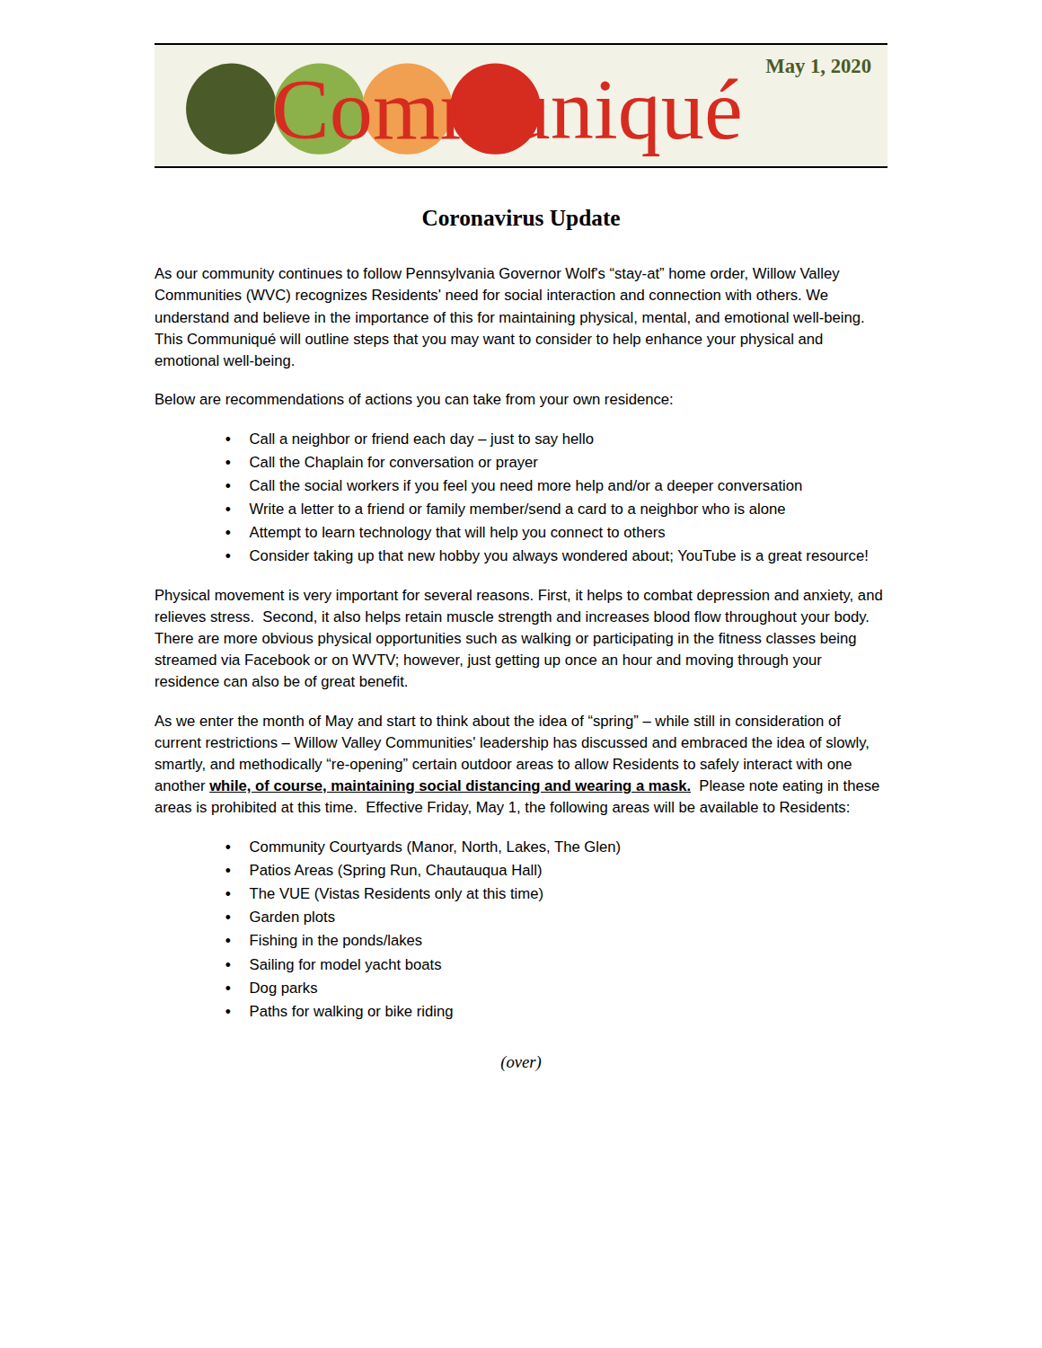May 1, 2020
Communiqué Communiqué
Coronavirus Update
As our community continues to follow Pennsylvania Governor Wolf's “stay-at” home order, Willow Valley Communities (WVC) recognizes Residents' need for social interaction and connection with others. We understand and believe in the importance of this for maintaining physical, mental, and emotional well-being. This Communiqué will outline steps that you may want to consider to help enhance your physical and emotional well-being.
Below are recommendations of actions you can take from your own residence:
Call a neighbor or friend each day – just to say hello
Call the Chaplain for conversation or prayer
Call the social workers if you feel you need more help and/or a deeper conversation
Write a letter to a friend or family member/send a card to a neighbor who is alone
Attempt to learn technology that will help you connect to others
Consider taking up that new hobby you always wondered about; YouTube is a great resource!
Physical movement is very important for several reasons. First, it helps to combat depression and anxiety, and relieves stress. Second, it also helps retain muscle strength and increases blood flow throughout your body. There are more obvious physical opportunities such as walking or participating in the fitness classes being streamed via Facebook or on WVTV; however, just getting up once an hour and moving through your residence can also be of great benefit.
As we enter the month of May and start to think about the idea of “spring” – while still in consideration of current restrictions – Willow Valley Communities' leadership has discussed and embraced the idea of slowly, smartly, and methodically “re-opening” certain outdoor areas to allow Residents to safely interact with one another while, of course, maintaining social distancing and wearing a mask. Please note eating in these areas is prohibited at this time. Effective Friday, May 1, the following areas will be available to Residents:
Community Courtyards (Manor, North, Lakes, The Glen)
Patios Areas (Spring Run, Chautauqua Hall)
The VUE (Vistas Residents only at this time)
Garden plots
Fishing in the ponds/lakes
Sailing for model yacht boats
Dog parks
Paths for walking or bike riding
(over)